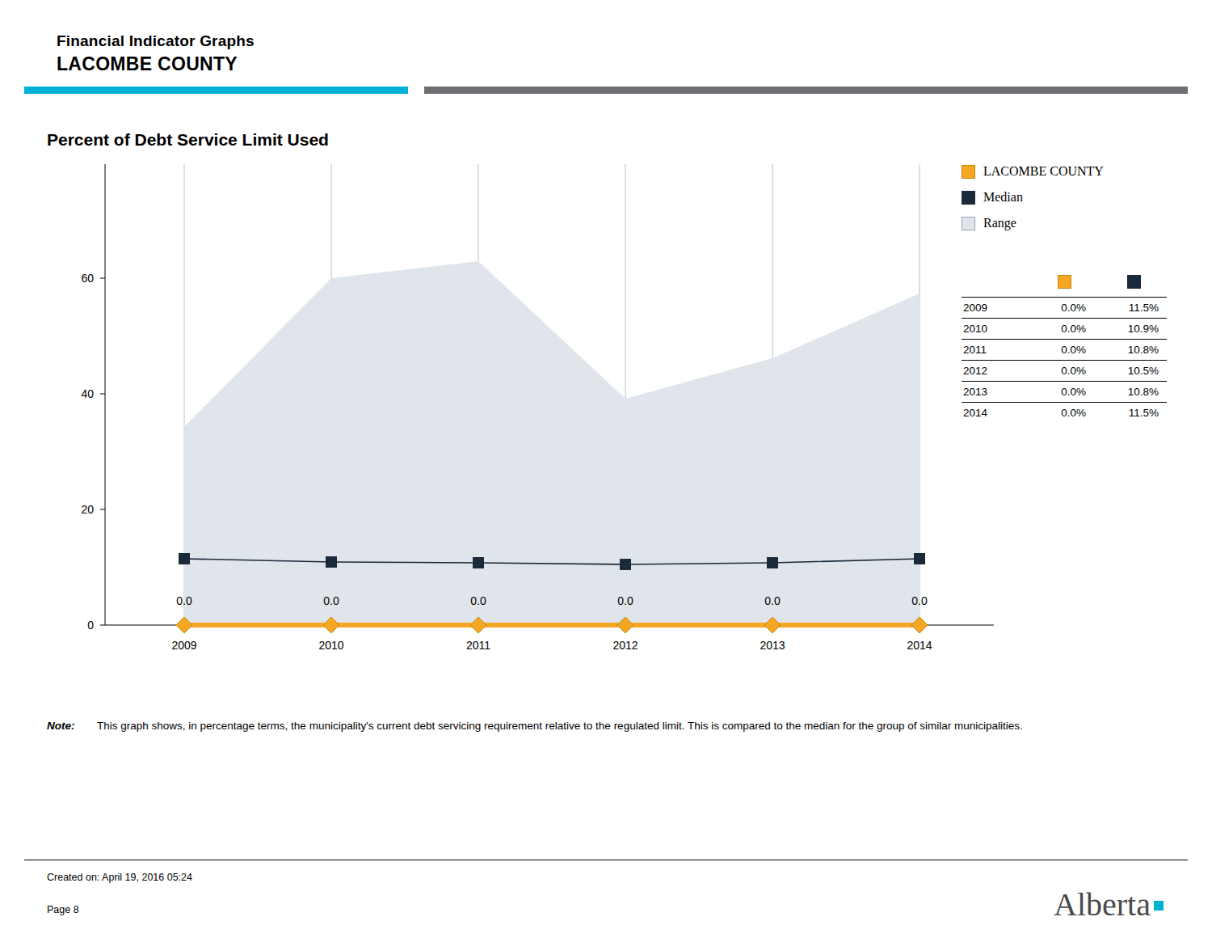Financial Indicator Graphs
LACOMBE COUNTY
Percent of Debt Service Limit Used
0 20 40 60 0.0 0.0 0.0 0.0 0.0 0.0 2009 2010 2011 2012 2013 2014
LACOMBE COUNTY
Median
Range
| 2009 | 0.0% | 11.5% |
| 2010 | 0.0% | 10.9% |
| 2011 | 0.0% | 10.8% |
| 2012 | 0.0% | 10.5% |
| 2013 | 0.0% | 10.8% |
| 2014 | 0.0% | 11.5% |
Note:
This graph shows, in percentage terms, the municipality's current debt servicing requirement relative to the regulated limit. This is compared to the median for the group of similar municipalities.
Created on: April 19, 2016 05:24
Page 8
Alberta